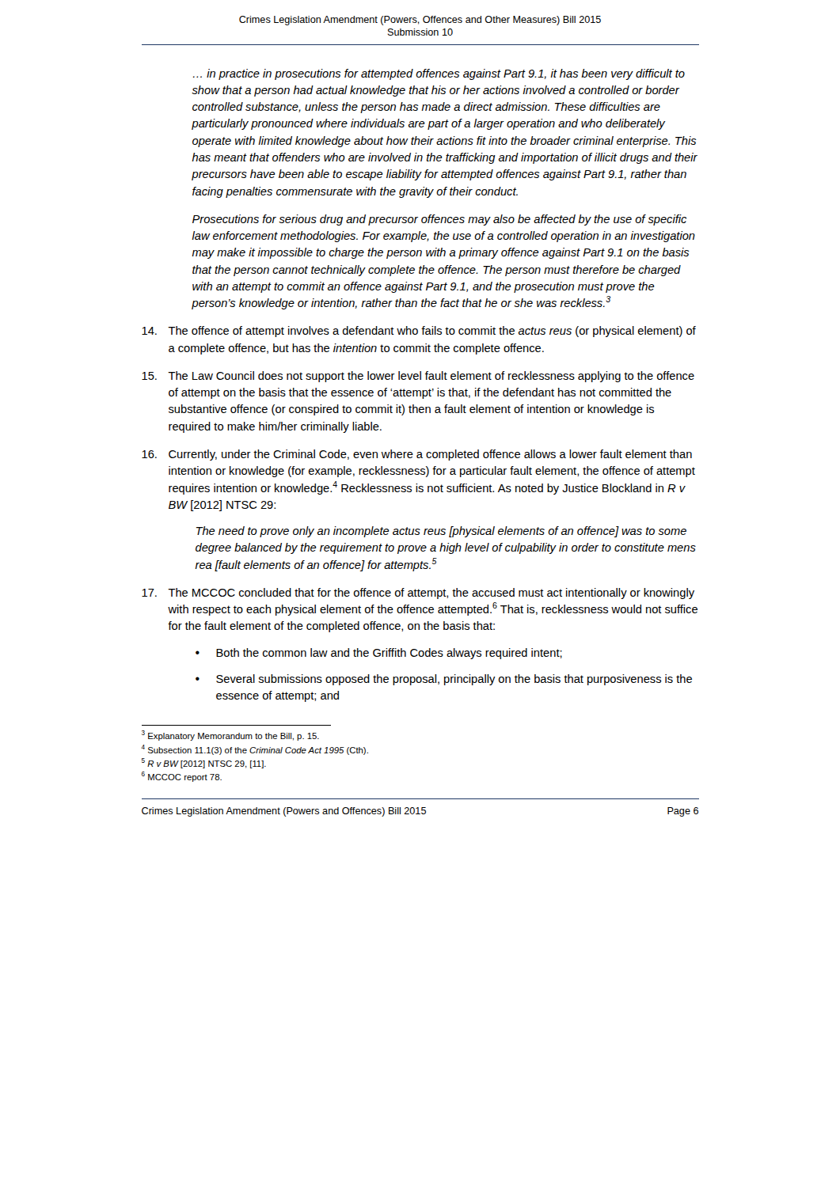Crimes Legislation Amendment (Powers, Offences and Other Measures) Bill 2015
Submission 10
… in practice in prosecutions for attempted offences against Part 9.1, it has been very difficult to show that a person had actual knowledge that his or her actions involved a controlled or border controlled substance, unless the person has made a direct admission. These difficulties are particularly pronounced where individuals are part of a larger operation and who deliberately operate with limited knowledge about how their actions fit into the broader criminal enterprise. This has meant that offenders who are involved in the trafficking and importation of illicit drugs and their precursors have been able to escape liability for attempted offences against Part 9.1, rather than facing penalties commensurate with the gravity of their conduct.
Prosecutions for serious drug and precursor offences may also be affected by the use of specific law enforcement methodologies. For example, the use of a controlled operation in an investigation may make it impossible to charge the person with a primary offence against Part 9.1 on the basis that the person cannot technically complete the offence. The person must therefore be charged with an attempt to commit an offence against Part 9.1, and the prosecution must prove the person’s knowledge or intention, rather than the fact that he or she was reckless.3
The offence of attempt involves a defendant who fails to commit the actus reus (or physical element) of a complete offence, but has the intention to commit the complete offence.
The Law Council does not support the lower level fault element of recklessness applying to the offence of attempt on the basis that the essence of ‘attempt’ is that, if the defendant has not committed the substantive offence (or conspired to commit it) then a fault element of intention or knowledge is required to make him/her criminally liable.
Currently, under the Criminal Code, even where a completed offence allows a lower fault element than intention or knowledge (for example, recklessness) for a particular fault element, the offence of attempt requires intention or knowledge.4 Recklessness is not sufficient. As noted by Justice Blockland in R v BW [2012] NTSC 29:
The need to prove only an incomplete actus reus [physical elements of an offence] was to some degree balanced by the requirement to prove a high level of culpability in order to constitute mens rea [fault elements of an offence] for attempts.5
The MCCOC concluded that for the offence of attempt, the accused must act intentionally or knowingly with respect to each physical element of the offence attempted.6 That is, recklessness would not suffice for the fault element of the completed offence, on the basis that:
Both the common law and the Griffith Codes always required intent;
Several submissions opposed the proposal, principally on the basis that purposiveness is the essence of attempt; and
3 Explanatory Memorandum to the Bill, p. 15.
4 Subsection 11.1(3) of the Criminal Code Act 1995 (Cth).
5 R v BW [2012] NTSC 29, [11].
6 MCCOC report 78.
Crimes Legislation Amendment (Powers and Offences) Bill 2015 Page 6